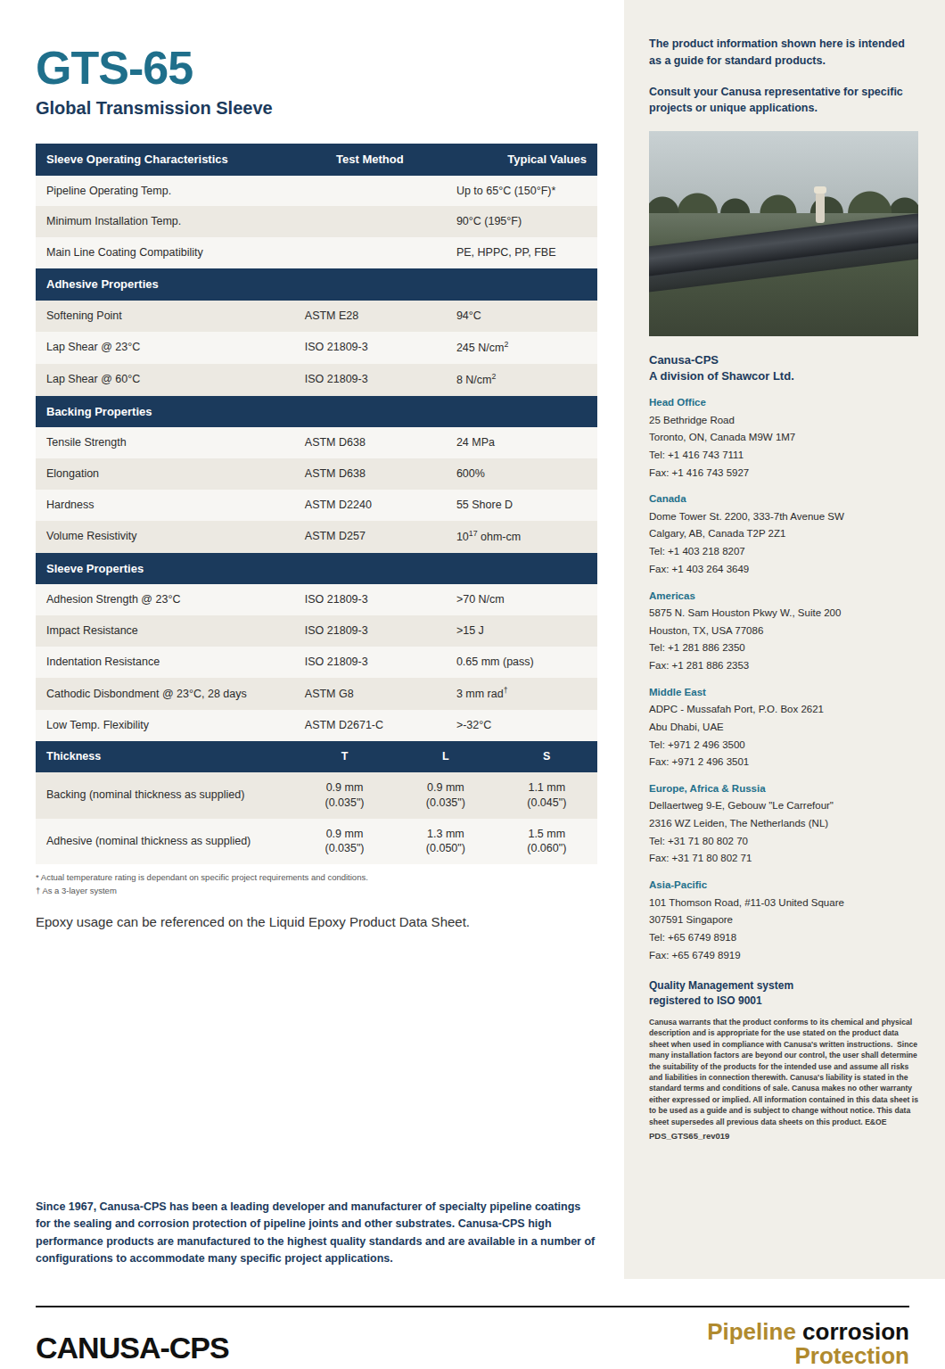GTS-65
Global Transmission Sleeve
| Sleeve Operating Characteristics | Test Method | Typical Values |
| --- | --- | --- |
| Pipeline Operating Temp. | | Up to 65°C (150°F)* |
| Minimum Installation Temp. | | 90°C (195°F) |
| Main Line Coating Compatibility | | PE, HPPC, PP, FBE |
| Adhesive Properties |
| Softening Point | ASTM E28 | 94°C |
| Lap Shear @ 23°C | ISO 21809-3 | 245 N/cm 2 |
| Lap Shear @ 60°C | ISO 21809-3 | 8 N/cm 2 |
| Backing Properties |
| Tensile Strength | ASTM D638 | 24 MPa |
| Elongation | ASTM D638 | 600% |
| Hardness | ASTM D2240 | 55 Shore D |
| Volume Resistivity | ASTM D257 | 10 17 ohm-cm |
| Sleeve Properties |
| Adhesion Strength @ 23°C | ISO 21809-3 | >70 N/cm |
| Impact Resistance | ISO 21809-3 | >15 J |
| Indentation Resistance | ISO 21809-3 | 0.65 mm (pass) |
| Cathodic Disbondment @ 23°C, 28 days | ASTM G8 | 3 mm rad † |
| Low Temp. Flexibility | ASTM D2671-C | >-32°C |
| Thickness | T | L | S |
| Backing (nominal thickness as supplied) | 0.9 mm (0.035") | 0.9 mm (0.035") | 1.1 mm (0.045") |
| Adhesive (nominal thickness as supplied) | 0.9 mm (0.035") | 1.3 mm (0.050") | 1.5 mm (0.060") |
* Actual temperature rating is dependant on specific project requirements and conditions.
† As a 3-layer system
Epoxy usage can be referenced on the Liquid Epoxy Product Data Sheet.
Since 1967, Canusa-CPS has been a leading developer and manufacturer of specialty pipeline coatings for the sealing and corrosion protection of pipeline joints and other substrates. Canusa-CPS high performance products are manufactured to the highest quality standards and are available in a number of configurations to accommodate many specific project applications.
The product information shown here is intended as a guide for standard products.
Consult your Canusa representative for specific projects or unique applications.
Canusa-CPS
A division of Shawcor Ltd.
Head Office
25 Bethridge Road
Toronto, ON, Canada M9W 1M7
Tel: +1 416 743 7111
Fax: +1 416 743 5927
Canada
Dome Tower St. 2200, 333-7th Avenue SW
Calgary, AB, Canada T2P 2Z1
Tel: +1 403 218 8207
Fax: +1 403 264 3649
Americas
5875 N. Sam Houston Pkwy W., Suite 200
Houston, TX, USA 77086
Tel: +1 281 886 2350
Fax: +1 281 886 2353
Middle East
ADPC - Mussafah Port, P.O. Box 2621
Abu Dhabi, UAE
Tel: +971 2 496 3500
Fax: +971 2 496 3501
Europe, Africa & Russia
Dellaertweg 9-E, Gebouw "Le Carrefour"
2316 WZ Leiden, The Netherlands (NL)
Tel: +31 71 80 802 70
Fax: +31 71 80 802 71
Asia-Pacific
101 Thomson Road, #11-03 United Square
307591 Singapore
Tel: +65 6749 8918
Fax: +65 6749 8919
Quality Management system
registered to ISO 9001
Canusa warrants that the product conforms to its chemical and physical description and is appropriate for the use stated on the product data sheet when used in compliance with Canusa's written instructions. Since many installation factors are beyond our control, the user shall determine the suitability of the products for the intended use and assume all risks and liabilities in connection therewith. Canusa's liability is stated in the standard terms and conditions of sale. Canusa makes no other warranty either expressed or implied. All information contained in this data sheet is to be used as a guide and is subject to change without notice. This data sheet supersedes all previous data sheets on this product. E&OE
PDS_GTS65_rev019
CANUSA-CPS
Pipeline corrosion
Protection